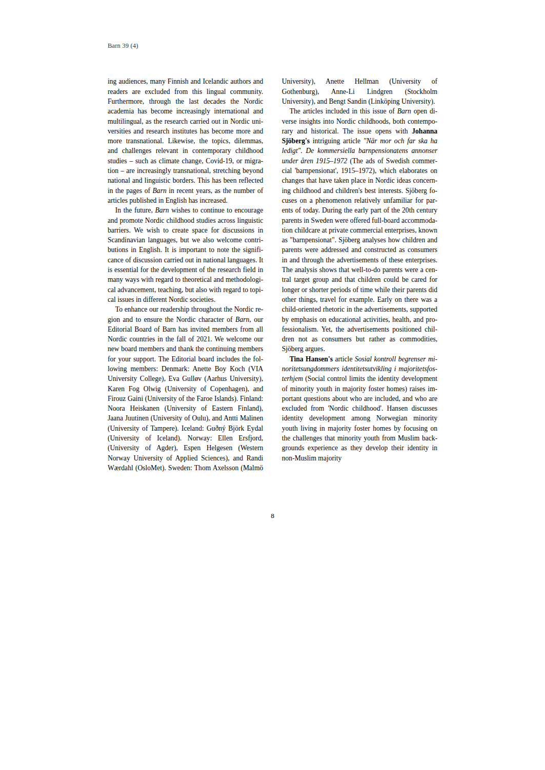Barn 39 (4)
ing audiences, many Finnish and Icelandic authors and readers are excluded from this lingual community. Furthermore, through the last decades the Nordic academia has become increasingly international and multilingual, as the research carried out in Nordic universities and research institutes has become more and more transnational. Likewise, the topics, dilemmas, and challenges relevant in contemporary childhood studies – such as climate change, Covid-19, or migration – are increasingly transnational, stretching beyond national and linguistic borders. This has been reflected in the pages of Barn in recent years, as the number of articles published in English has increased.
In the future, Barn wishes to continue to encourage and promote Nordic childhood studies across linguistic barriers. We wish to create space for discussions in Scandinavian languages, but we also welcome contributions in English. It is important to note the significance of discussion carried out in national languages. It is essential for the development of the research field in many ways with regard to theoretical and methodological advancement, teaching, but also with regard to topical issues in different Nordic societies.
To enhance our readership throughout the Nordic region and to ensure the Nordic character of Barn, our Editorial Board of Barn has invited members from all Nordic countries in the fall of 2021. We welcome our new board members and thank the continuing members for your support. The Editorial board includes the following members: Denmark: Anette Boy Koch (VIA University College), Eva Gulløv (Aarhus University), Karen Fog Olwig (University of Copenhagen), and Firouz Gaini (University of the Faroe Islands). Finland: Noora Heiskanen (University of Eastern Finland), Jaana Juutinen (University of Oulu), and Antti Malinen (University of Tampere). Iceland: Guðný Björk Eydal (University of Iceland). Norway: Ellen Ersfjord, (University of Agder), Espen Helgesen (Western Norway University of Applied Sciences), and Randi Wærdahl (OsloMet). Sweden: Thom Axelsson (Malmö University), Anette Hellman (University of Gothenburg), Anne-Li Lindgren (Stockholm University), and Bengt Sandin (Linköping University).
The articles included in this issue of Barn open diverse insights into Nordic childhoods, both contemporary and historical. The issue opens with Johanna Sjöberg's intriguing article "När mor och far ska ha ledigt". De kommersiella barnpensionatens annonser under åren 1915–1972 (The ads of Swedish commercial 'barnpensionat', 1915–1972), which elaborates on changes that have taken place in Nordic ideas concerning childhood and children's best interests. Sjöberg focuses on a phenomenon relatively unfamiliar for parents of today. During the early part of the 20th century parents in Sweden were offered full-board accommodation childcare at private commercial enterprises, known as "barnpensionat". Sjöberg analyses how children and parents were addressed and constructed as consumers in and through the advertisements of these enterprises. The analysis shows that well-to-do parents were a central target group and that children could be cared for longer or shorter periods of time while their parents did other things, travel for example. Early on there was a child-oriented rhetoric in the advertisements, supported by emphasis on educational activities, health, and professionalism. Yet, the advertisements positioned children not as consumers but rather as commodities, Sjöberg argues.
Tina Hansen's article Sosial kontroll begrenser minoritetsungdommers identitetsutvikling i majoritetsfosterhjem (Social control limits the identity development of minority youth in majority foster homes) raises important questions about who are included, and who are excluded from 'Nordic childhood'. Hansen discusses identity development among Norwegian minority youth living in majority foster homes by focusing on the challenges that minority youth from Muslim backgrounds experience as they develop their identity in non-Muslim majority
8